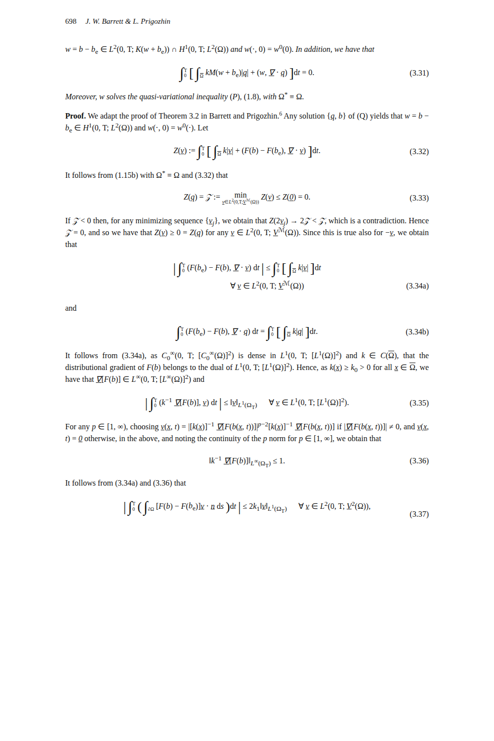698 J. W. Barrett & L. Prigozhin
w = b − be ∈ L2(0, T; K(w + be)) ∩ H1(0, T; L2(Ω)) and w(·, 0) = w0(0). In addition, we have that
∫T 0 [ ∫ Ω kM(w + be)|q| + (w, ∇ · q) ] dt = 0. (3.31)
Moreover, w solves the quasi-variational inequality (P), (1.8), with Ω* ≡ Ω.
Proof. We adapt the proof of Theorem 3.2 in Barrett and Prigozhin.6 Any solution {q, b} of (Q) yields that w = b − be ∈ H1(0, T; L2(Ω)) and w(·, 0) = w0(·). Let
Z(v) := ∫T 0 [ ∫ Ω k|v| + (F(b) − F(be), ∇ · v) ] dt. (3.32)
It follows from (1.15b) with Ω* ≡ Ω and (3.32) that
Z(q) = 𝒵 := min v∈L2(0,T;Vℳ(Ω)) Z(v) ≤ Z(0) = 0. (3.33)
If 𝒵 < 0 then, for any minimizing sequence {vj}, we obtain that Z(2vj) → 2𝒵 < 𝒵, which is a contradiction. Hence 𝒵 = 0, and so we have that Z(v) ≥ 0 = Z(q) for any v ∈ L2(0, T; Vℳ(Ω)). Since this is true also for −v, we obtain that
| ∫T 0 (F(be) − F(b), ∇ · v) dt | ≤ ∫T 0 [ ∫ Ω k|v| ] dt
∀ v ∈ L2(0, T; Vℳ(Ω)) (3.34a)
and
∫T 0 (F(be) − F(b), ∇ · q) dt = ∫T 0 [ ∫ Ω k|q| ] dt. (3.34b)
It follows from (3.34a), as C0∞(0, T; [C0∞(Ω)]2) is dense in L1(0, T; [L1(Ω)]2) and k ∈ C(Ω), that the distributional gradient of F(b) belongs to the dual of L1(0, T; [L1(Ω)]2). Hence, as k(x) ≥ k0 > 0 for all x ∈ Ω, we have that ∇[F(b)] ∈ L∞(0, T; [L∞(Ω)]2) and
| ∫T 0 (k−1 ∇[F(b)], v) dt | ≤ ‖v‖L1(ΩT) ∀ v ∈ L1(0, T; [L1(Ω)]2). (3.35)
For any p ∈ [1, ∞), choosing v(x, t) = |[k(x)]−1 ∇[F(b(x, t))]|p−2[k(x)]−1 ∇[F(b(x, t))] if |∇[F(b(x, t))]| ≠ 0, and v(x, t) = 0 otherwise, in the above, and noting the continuity of the p norm for p ∈ [1, ∞], we obtain that
‖k−1 ∇[F(b)]‖L∞(ΩT) ≤ 1. (3.36)
It follows from (3.34a) and (3.36) that
| ∫T 0 ( ∫ ∂Ω [F(b) − F(be)]v · n ds ) dt | ≤ 2k1‖v‖L1(ΩT) ∀ v ∈ L2(0, T; V2(Ω)), (3.37)